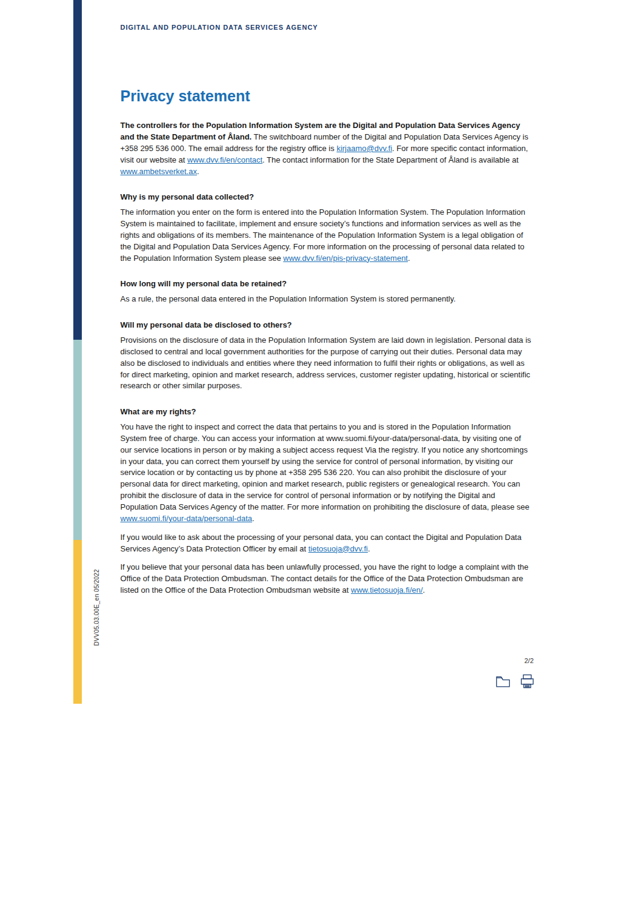DIGITAL AND POPULATION DATA SERVICES AGENCY
Privacy statement
The controllers for the Population Information System are the Digital and Population Data Services Agency and the State Department of Åland. The switchboard number of the Digital and Population Data Services Agency is +358 295 536 000. The email address for the registry office is kirjaamo@dvv.fi. For more specific contact information, visit our website at www.dvv.fi/en/contact. The contact information for the State Department of Åland is available at www.ambetsverket.ax.
Why is my personal data collected?
The information you enter on the form is entered into the Population Information System. The Population Information System is maintained to facilitate, implement and ensure society’s functions and information services as well as the rights and obligations of its members. The maintenance of the Population Information System is a legal obligation of the Digital and Population Data Services Agency. For more information on the processing of personal data related to the Population Information System please see www.dvv.fi/en/pis-privacy-statement.
How long will my personal data be retained?
As a rule, the personal data entered in the Population Information System is stored permanently.
Will my personal data be disclosed to others?
Provisions on the disclosure of data in the Population Information System are laid down in legislation. Personal data is disclosed to central and local government authorities for the purpose of carrying out their duties. Personal data may also be disclosed to individuals and entities where they need information to fulfil their rights or obligations, as well as for direct marketing, opinion and market research, address services, customer register updating, historical or scientific research or other similar purposes.
What are my rights?
You have the right to inspect and correct the data that pertains to you and is stored in the Population Information System free of charge. You can access your information at www.suomi.fi/your-data/personal-data, by visiting one of our service locations in person or by making a subject access request Via the registry. If you notice any shortcomings in your data, you can correct them yourself by using the service for control of personal information, by visiting our service location or by contacting us by phone at +358 295 536 220. You can also prohibit the disclosure of your personal data for direct marketing, opinion and market research, public registers or genealogical research. You can prohibit the disclosure of data in the service for control of personal information or by notifying the Digital and Population Data Services Agency of the matter. For more information on prohibiting the disclosure of data, please see www.suomi.fi/your-data/personal-data.
If you would like to ask about the processing of your personal data, you can contact the Digital and Population Data Services Agency’s Data Protection Officer by email at tietosuoja@dvv.fi.
If you believe that your personal data has been unlawfully processed, you have the right to lodge a complaint with the Office of the Data Protection Ombudsman. The contact details for the Office of the Data Protection Ombudsman are listed on the Office of the Data Protection Ombudsman website at www.tietosuoja.fi/en/.
DVV05.03.00E_en 05/2022
2/2